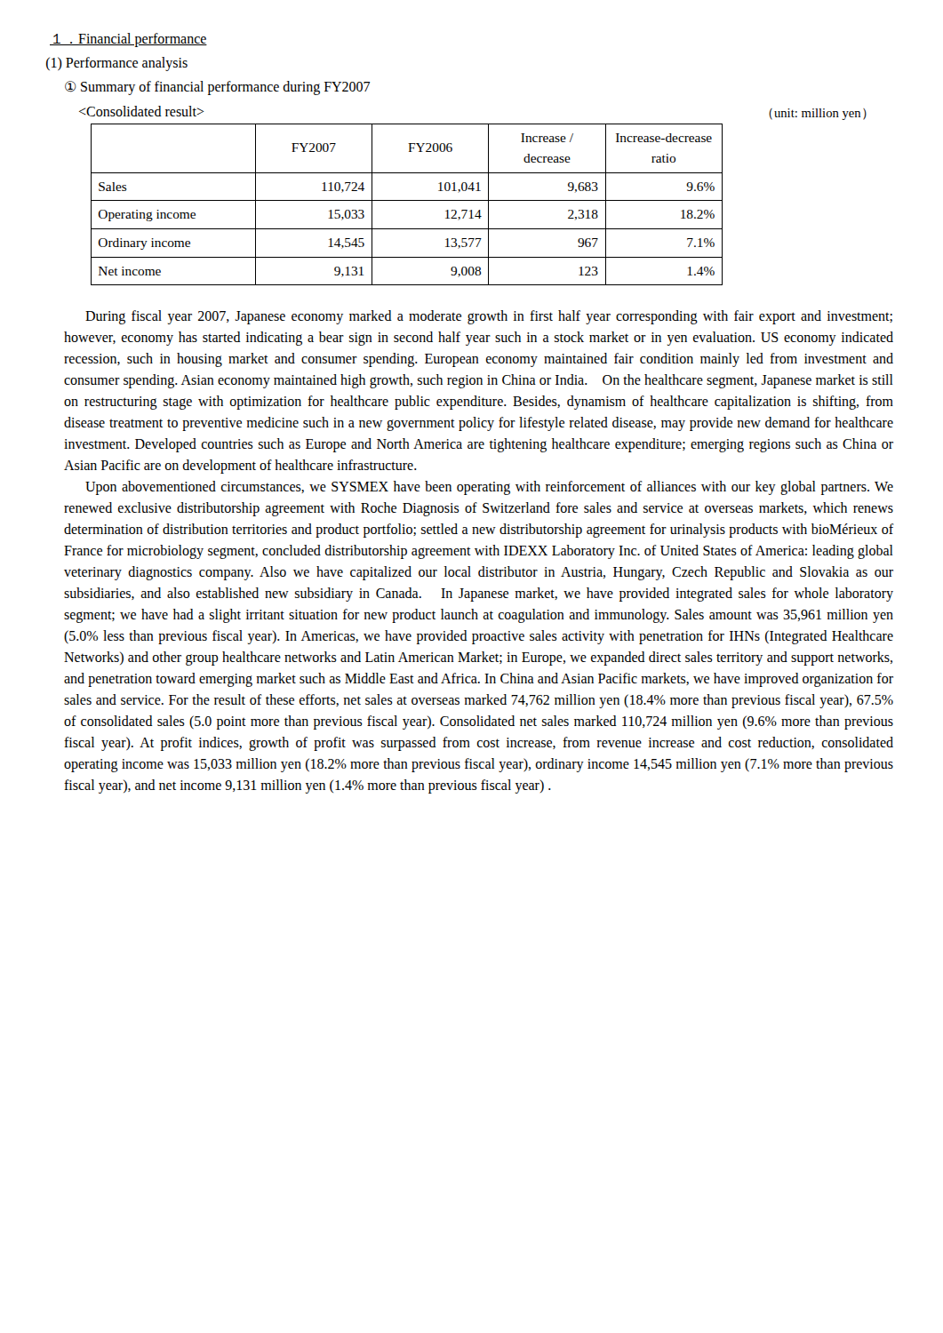１．Financial performance
(1) Performance analysis
① Summary of financial performance during FY2007
<Consolidated result> （unit: million yen）
| | FY2007 | FY2006 | Increase / decrease | Increase-decrease ratio |
| --- | --- | --- | --- | --- |
| Sales | 110,724 | 101,041 | 9,683 | 9.6% |
| Operating income | 15,033 | 12,714 | 2,318 | 18.2% |
| Ordinary income | 14,545 | 13,577 | 967 | 7.1% |
| Net income | 9,131 | 9,008 | 123 | 1.4% |
During fiscal year 2007, Japanese economy marked a moderate growth in first half year corresponding with fair export and investment; however, economy has started indicating a bear sign in second half year such in a stock market or in yen evaluation. US economy indicated recession, such in housing market and consumer spending. European economy maintained fair condition mainly led from investment and consumer spending. Asian economy maintained high growth, such region in China or India.　On the healthcare segment, Japanese market is still on restructuring stage with optimization for healthcare public expenditure. Besides, dynamism of healthcare capitalization is shifting, from disease treatment to preventive medicine such in a new government policy for lifestyle related disease, may provide new demand for healthcare investment. Developed countries such as Europe and North America are tightening healthcare expenditure; emerging regions such as China or Asian Pacific are on development of healthcare infrastructure.
Upon abovementioned circumstances, we SYSMEX have been operating with reinforcement of alliances with our key global partners. We renewed exclusive distributorship agreement with Roche Diagnosis of Switzerland fore sales and service at overseas markets, which renews determination of distribution territories and product portfolio; settled a new distributorship agreement for urinalysis products with bioMérieux of France for microbiology segment, concluded distributorship agreement with IDEXX Laboratory Inc. of United States of America: leading global veterinary diagnostics company. Also we have capitalized our local distributor in Austria, Hungary, Czech Republic and Slovakia as our subsidiaries, and also established new subsidiary in Canada.　In Japanese market, we have provided integrated sales for whole laboratory segment; we have had a slight irritant situation for new product launch at coagulation and immunology. Sales amount was 35,961 million yen (5.0% less than previous fiscal year). In Americas, we have provided proactive sales activity with penetration for IHNs (Integrated Healthcare Networks) and other group healthcare networks and Latin American Market; in Europe, we expanded direct sales territory and support networks, and penetration toward emerging market such as Middle East and Africa. In China and Asian Pacific markets, we have improved organization for sales and service. For the result of these efforts, net sales at overseas marked 74,762 million yen (18.4% more than previous fiscal year), 67.5% of consolidated sales (5.0 point more than previous fiscal year). Consolidated net sales marked 110,724 million yen (9.6% more than previous fiscal year). At profit indices, growth of profit was surpassed from cost increase, from revenue increase and cost reduction, consolidated operating income was 15,033 million yen (18.2% more than previous fiscal year), ordinary income 14,545 million yen (7.1% more than previous fiscal year), and net income 9,131 million yen (1.4% more than previous fiscal year) .